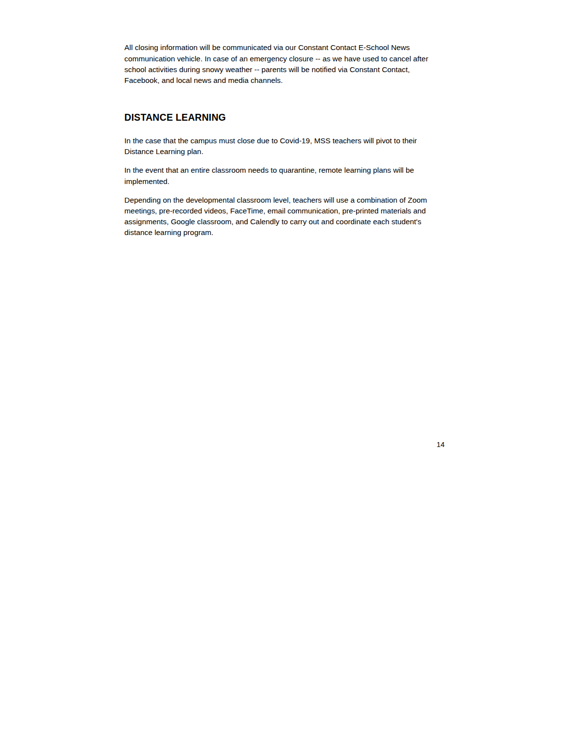All closing information will be communicated via our Constant Contact E-School News communication vehicle. In case of an emergency closure -- as we have used to cancel after school activities during snowy weather -- parents will be notified via Constant Contact, Facebook, and local news and media channels.
DISTANCE LEARNING
In the case that the campus must close due to Covid-19, MSS teachers will pivot to their Distance Learning plan.
In the event that an entire classroom needs to quarantine, remote learning plans will be implemented.
Depending on the developmental classroom level, teachers will use a combination of Zoom meetings, pre-recorded videos, FaceTime, email communication, pre-printed materials and assignments, Google classroom, and Calendly to carry out and coordinate each student's distance learning program.
14